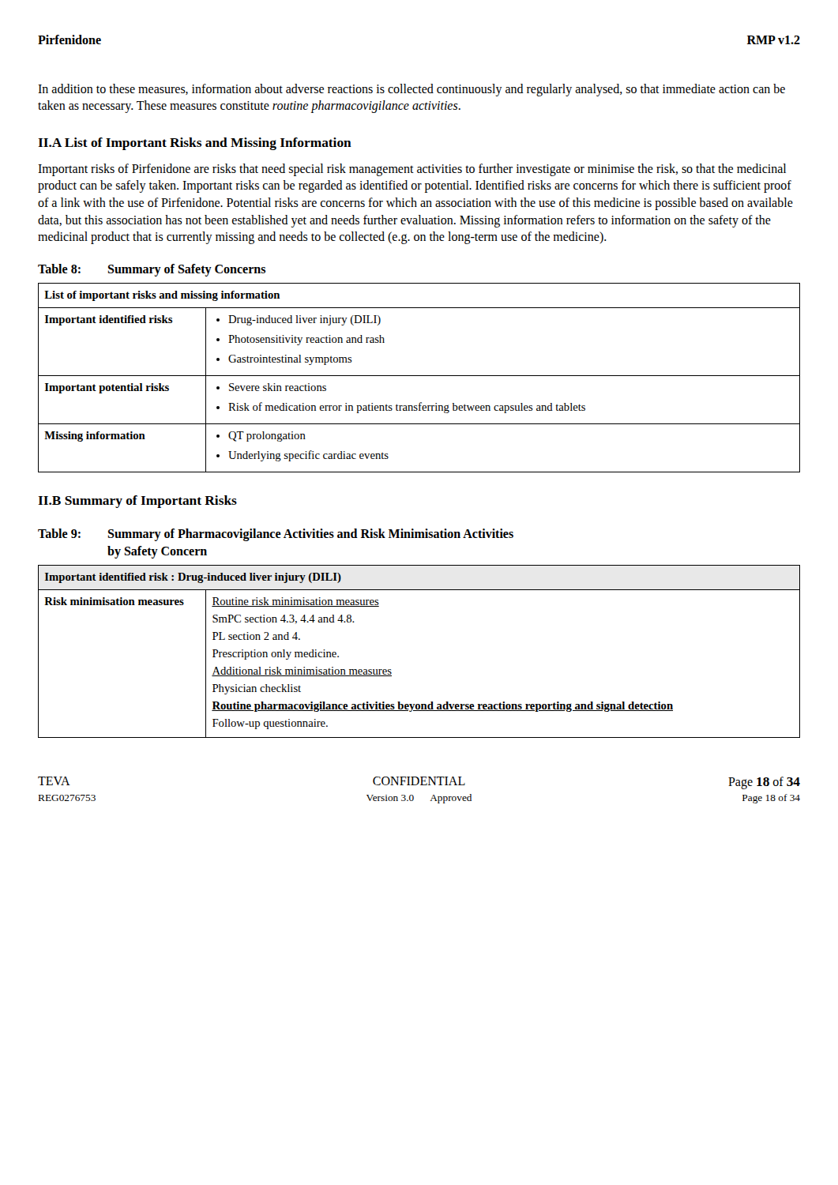Pirfenidone RMP v1.2
In addition to these measures, information about adverse reactions is collected continuously and regularly analysed, so that immediate action can be taken as necessary. These measures constitute routine pharmacovigilance activities.
II.A List of Important Risks and Missing Information
Important risks of Pirfenidone are risks that need special risk management activities to further investigate or minimise the risk, so that the medicinal product can be safely taken. Important risks can be regarded as identified or potential. Identified risks are concerns for which there is sufficient proof of a link with the use of Pirfenidone. Potential risks are concerns for which an association with the use of this medicine is possible based on available data, but this association has not been established yet and needs further evaluation. Missing information refers to information on the safety of the medicinal product that is currently missing and needs to be collected (e.g. on the long-term use of the medicine).
Table 8: Summary of Safety Concerns
| List of important risks and missing information |
| Important identified risks | Drug-induced liver injury (DILI) Photosensitivity reaction and rash Gastrointestinal symptoms |
| Important potential risks | Severe skin reactions Risk of medication error in patients transferring between capsules and tablets |
| Missing information | QT prolongation Underlying specific cardiac events |
II.B Summary of Important Risks
Table 9: Summary of Pharmacovigilance Activities and Risk Minimisation Activities by Safety Concern
| Important identified risk : Drug-induced liver injury (DILI) |
| Risk minimisation measures | Routine risk minimisation measures SmPC section 4.3, 4.4 and 4.8. PL section 2 and 4. Prescription only medicine. Additional risk minimisation measures Physician checklist Routine pharmacovigilance activities beyond adverse reactions reporting and signal detection Follow-up questionnaire. |
TEVA
CONFIDENTIAL
Page 18 of 34
REG0276753
Version 3.0 Approved
Page 18 of 34